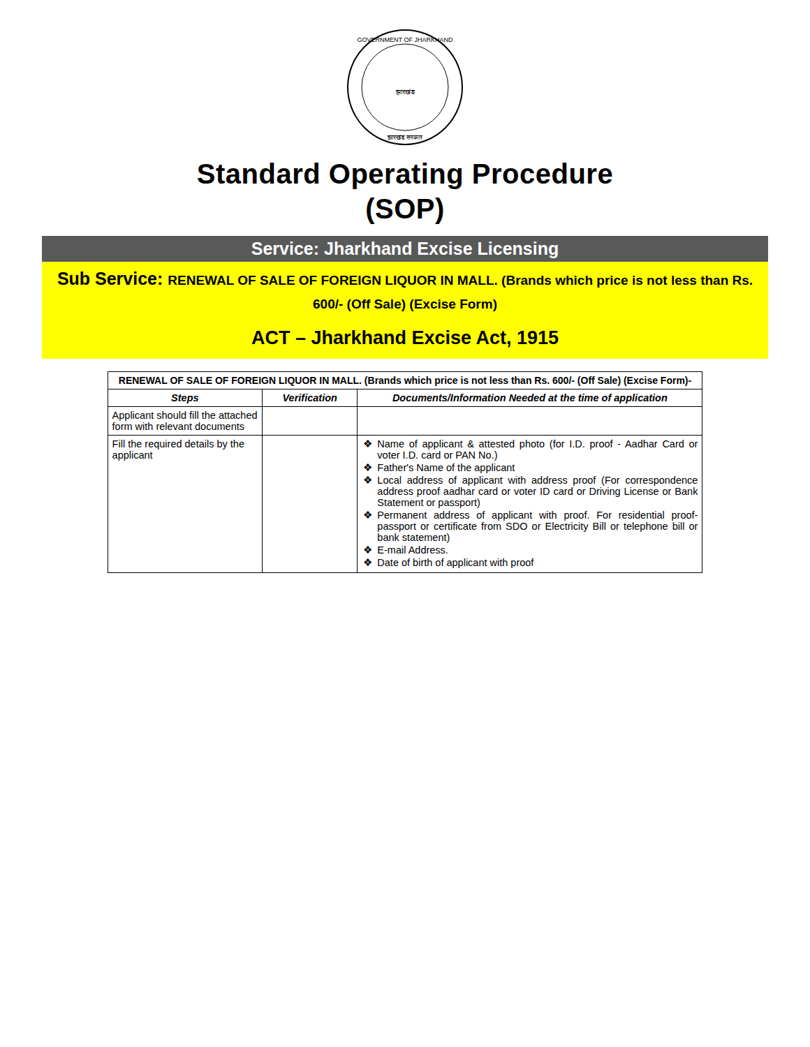Standard Operating Procedure
(SOP)
Service: Jharkhand Excise Licensing
Sub Service: RENEWAL OF SALE OF FOREIGN LIQUOR IN MALL. (Brands which price is not less than Rs. 600/- (Off Sale) (Excise Form)
ACT – Jharkhand Excise Act, 1915
| RENEWAL OF SALE OF FOREIGN LIQUOR IN MALL. (Brands which price is not less than Rs. 600/- (Off Sale) (Excise Form)- |
| Steps | Verification | Documents/Information Needed at the time of application |
| Applicant should fill the attached form with relevant documents | | |
| Fill the required details by the applicant | | Name of applicant & attested photo (for I.D. proof - Aadhar Card or voter I.D. card or PAN No.) Father's Name of the applicant Local address of applicant with address proof (For correspondence address proof aadhar card or voter ID card or Driving License or Bank Statement or passport) Permanent address of applicant with proof. For residential proof- passport or certificate from SDO or Electricity Bill or telephone bill or bank statement) E-mail Address. Date of birth of applicant with proof |